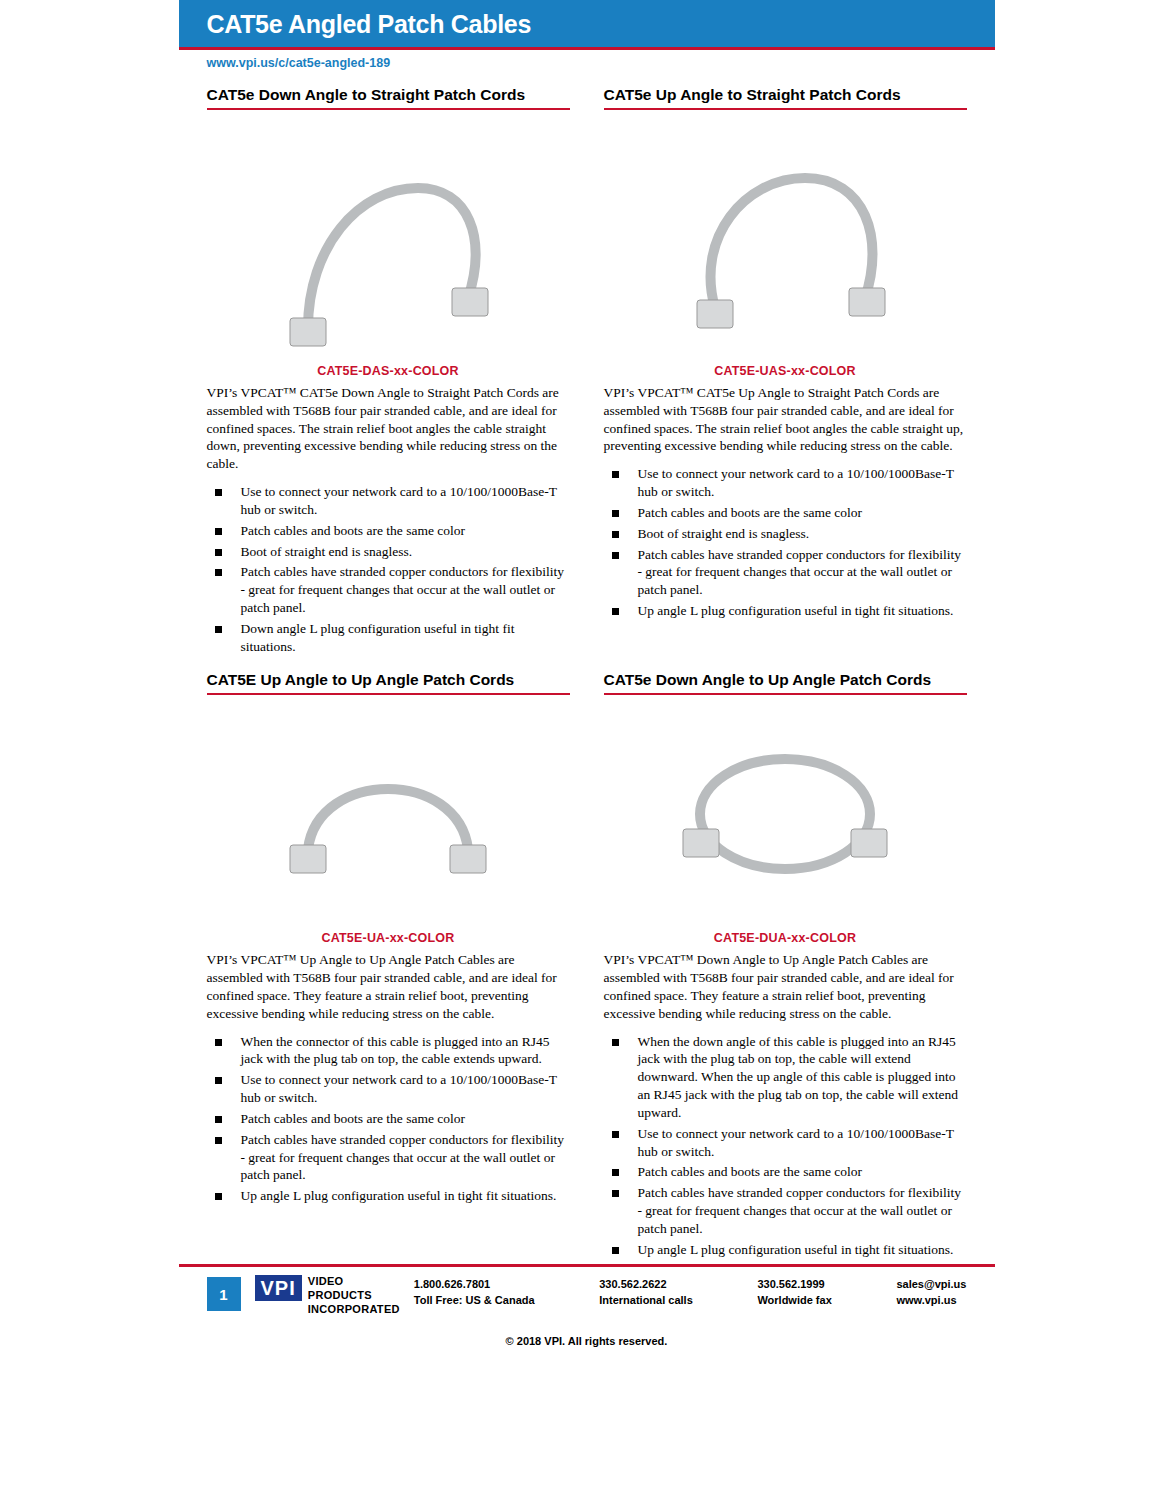CAT5e Angled Patch Cables
www.vpi.us/c/cat5e-angled-189
CAT5e Down Angle to Straight Patch Cords
CAT5E-DAS-xx-COLOR
VPI’s VPCAT™ CAT5e Down Angle to Straight Patch Cords are assembled with T568B four pair stranded cable, and are ideal for confined spaces. The strain relief boot angles the cable straight down, preventing excessive bending while reducing stress on the cable.
Use to connect your network card to a 10/100/1000Base-T hub or switch.
Patch cables and boots are the same color
Boot of straight end is snagless.
Patch cables have stranded copper conductors for flexibility - great for frequent changes that occur at the wall outlet or patch panel.
Down angle L plug configuration useful in tight fit situations.
CAT5e Up Angle to Straight Patch Cords
CAT5E-UAS-xx-COLOR
VPI’s VPCAT™ CAT5e Up Angle to Straight Patch Cords are assembled with T568B four pair stranded cable, and are ideal for confined spaces. The strain relief boot angles the cable straight up, preventing excessive bending while reducing stress on the cable.
Use to connect your network card to a 10/100/1000Base-T hub or switch.
Patch cables and boots are the same color
Boot of straight end is snagless.
Patch cables have stranded copper conductors for flexibility - great for frequent changes that occur at the wall outlet or patch panel.
Up angle L plug configuration useful in tight fit situations.
CAT5E Up Angle to Up Angle Patch Cords
CAT5E-UA-xx-COLOR
VPI’s VPCAT™ Up Angle to Up Angle Patch Cables are assembled with T568B four pair stranded cable, and are ideal for confined space. They feature a strain relief boot, preventing excessive bending while reducing stress on the cable.
When the connector of this cable is plugged into an RJ45 jack with the plug tab on top, the cable extends upward.
Use to connect your network card to a 10/100/1000Base-T hub or switch.
Patch cables and boots are the same color
Patch cables have stranded copper conductors for flexibility - great for frequent changes that occur at the wall outlet or patch panel.
Up angle L plug configuration useful in tight fit situations.
CAT5e Down Angle to Up Angle Patch Cords
CAT5E-DUA-xx-COLOR
VPI’s VPCAT™ Down Angle to Up Angle Patch Cables are assembled with T568B four pair stranded cable, and are ideal for confined space. They feature a strain relief boot, preventing excessive bending while reducing stress on the cable.
When the down angle of this cable is plugged into an RJ45 jack with the plug tab on top, the cable will extend downward. When the up angle of this cable is plugged into an RJ45 jack with the plug tab on top, the cable will extend upward.
Use to connect your network card to a 10/100/1000Base-T hub or switch.
Patch cables and boots are the same color
Patch cables have stranded copper conductors for flexibility - great for frequent changes that occur at the wall outlet or patch panel.
Up angle L plug configuration useful in tight fit situations.
1
VPI
VIDEO
PRODUCTS
INCORPORATED
1.800.626.7801
Toll Free: US & Canada
330.562.2622
International calls
330.562.1999
Worldwide fax
sales@vpi.us
www.vpi.us
© 2018 VPI. All rights reserved.